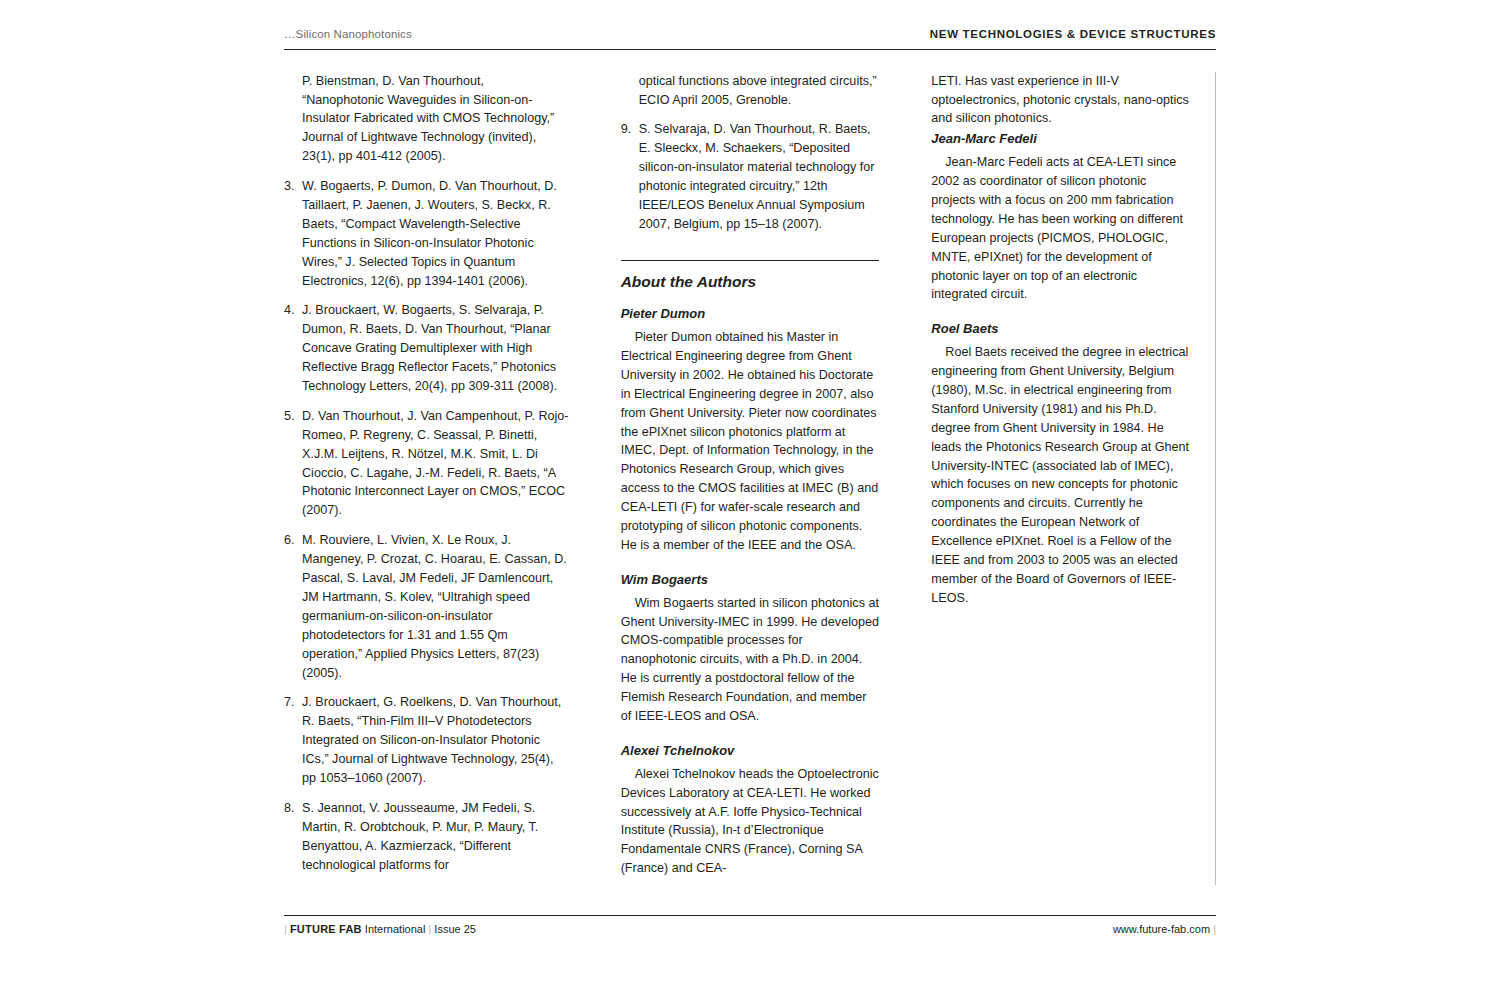…Silicon Nanophotonics
New Technologies & Device Structures
P. Bienstman, D. Van Thourhout, “Nanophotonic Waveguides in Silicon-on-Insulator Fabricated with CMOS Technology,” Journal of Lightwave Technology (invited), 23(1), pp 401-412 (2005).
3. W. Bogaerts, P. Dumon, D. Van Thourhout, D. Taillaert, P. Jaenen, J. Wouters, S. Beckx, R. Baets, “Compact Wavelength-Selective Functions in Silicon-on-Insulator Photonic Wires,” J. Selected Topics in Quantum Electronics, 12(6), pp 1394-1401 (2006).
4. J. Brouckaert, W. Bogaerts, S. Selvaraja, P. Dumon, R. Baets, D. Van Thourhout, “Planar Concave Grating Demultiplexer with High Reflective Bragg Reflector Facets,” Photonics Technology Letters, 20(4), pp 309-311 (2008).
5. D. Van Thourhout, J. Van Campenhout, P. Rojo-Romeo, P. Regreny, C. Seassal, P. Binetti, X.J.M. Leijtens, R. Nötzel, M.K. Smit, L. Di Cioccio, C. Lagahe, J.-M. Fedeli, R. Baets, “A Photonic Interconnect Layer on CMOS,” ECOC (2007).
6. M. Rouviere, L. Vivien, X. Le Roux, J. Mangeney, P. Crozat, C. Hoarau, E. Cassan, D. Pascal, S. Laval, JM Fedeli, JF Damlencourt, JM Hartmann, S. Kolev, “Ultrahigh speed germanium-on-silicon-on-insulator photodetectors for 1.31 and 1.55 Qm operation,” Applied Physics Letters, 87(23) (2005).
7. J. Brouckaert, G. Roelkens, D. Van Thourhout, R. Baets, “Thin-Film III–V Photodetectors Integrated on Silicon-on-Insulator Photonic ICs,” Journal of Lightwave Technology, 25(4), pp 1053–1060 (2007).
8. S. Jeannot, V. Jousseaume, JM Fedeli, S. Martin, R. Orobtchouk, P. Mur, P. Maury, T. Benyattou, A. Kazmierzack, “Different technological platforms for
optical functions above integrated circuits,” ECIO April 2005, Grenoble.
9. S. Selvaraja, D. Van Thourhout, R. Baets, E. Sleeckx, M. Schaekers, “Deposited silicon-on-insulator material technology for photonic integrated circuitry,” 12th IEEE/LEOS Benelux Annual Symposium 2007, Belgium, pp 15–18 (2007).
About the Authors
Pieter Dumon
Pieter Dumon obtained his Master in Electrical Engineering degree from Ghent University in 2002. He obtained his Doctorate in Electrical Engineering degree in 2007, also from Ghent University. Pieter now coordinates the ePIXnet silicon photonics platform at IMEC, Dept. of Information Technology, in the Photonics Research Group, which gives access to the CMOS facilities at IMEC (B) and CEA-LETI (F) for wafer-scale research and prototyping of silicon photonic components. He is a member of the IEEE and the OSA.
Wim Bogaerts
Wim Bogaerts started in silicon photonics at Ghent University-IMEC in 1999. He developed CMOS-compatible processes for nanophotonic circuits, with a Ph.D. in 2004. He is currently a postdoctoral fellow of the Flemish Research Foundation, and member of IEEE-LEOS and OSA.
Alexei Tchelnokov
Alexei Tchelnokov heads the Optoelectronic Devices Laboratory at CEA-LETI. He worked successively at A.F. Ioffe Physico-Technical Institute (Russia), In-t d’Electronique Fondamentale CNRS (France), Corning SA (France) and CEA-
LETI. Has vast experience in III-V optoelectronics, photonic crystals, nano-optics and silicon photonics.
Jean-Marc Fedeli
Jean-Marc Fedeli acts at CEA-LETI since 2002 as coordinator of silicon photonic projects with a focus on 200 mm fabrication technology. He has been working on different European projects (PICMOS, PHOLOGIC, MNTE, ePIXnet) for the development of photonic layer on top of an electronic integrated circuit.
Roel Baets
Roel Baets received the degree in electrical engineering from Ghent University, Belgium (1980), M.Sc. in electrical engineering from Stanford University (1981) and his Ph.D. degree from Ghent University in 1984. He leads the Photonics Research Group at Ghent University-INTEC (associated lab of IMEC), which focuses on new concepts for photonic components and circuits. Currently he coordinates the European Network of Excellence ePIXnet. Roel is a Fellow of the IEEE and from 2003 to 2005 was an elected member of the Board of Governors of IEEE-LEOS.
| FUTURE FAB International | Issue 25
www.future-fab.com |